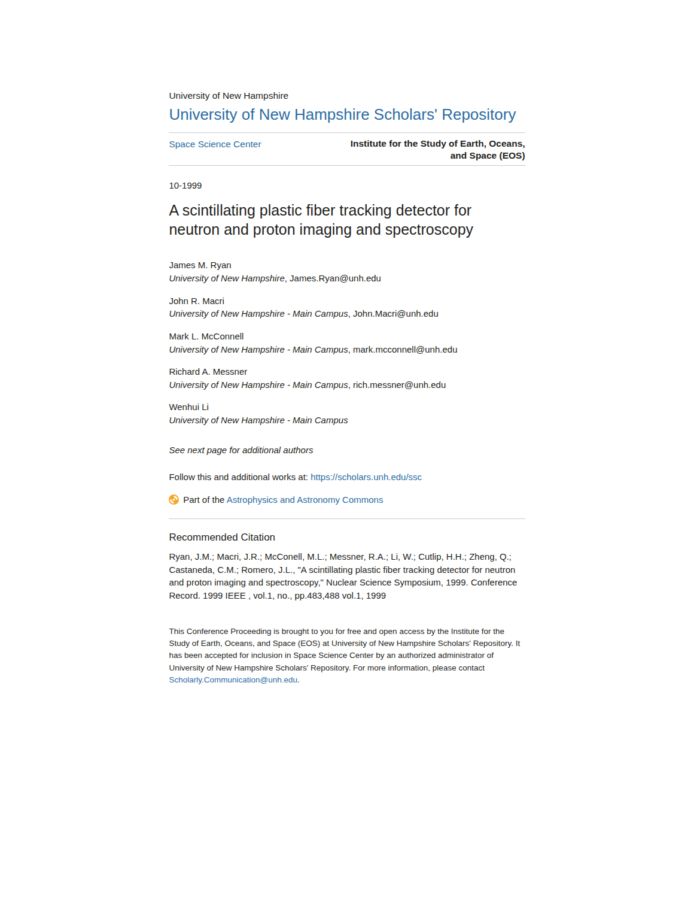University of New Hampshire
University of New Hampshire Scholars' Repository
Space Science Center
Institute for the Study of Earth, Oceans, and Space (EOS)
10-1999
A scintillating plastic fiber tracking detector for neutron and proton imaging and spectroscopy
James M. Ryan University of New Hampshire, James.Ryan@unh.edu
John R. Macri University of New Hampshire - Main Campus, John.Macri@unh.edu
Mark L. McConnell University of New Hampshire - Main Campus, mark.mcconnell@unh.edu
Richard A. Messner University of New Hampshire - Main Campus, rich.messner@unh.edu
Wenhui Li University of New Hampshire - Main Campus
See next page for additional authors
Follow this and additional works at: https://scholars.unh.edu/ssc
Part of the Astrophysics and Astronomy Commons
Recommended Citation
Ryan, J.M.; Macri, J.R.; McConell, M.L.; Messner, R.A.; Li, W.; Cutlip, H.H.; Zheng, Q.; Castaneda, C.M.; Romero, J.L., "A scintillating plastic fiber tracking detector for neutron and proton imaging and spectroscopy," Nuclear Science Symposium, 1999. Conference Record. 1999 IEEE , vol.1, no., pp.483,488 vol.1, 1999
This Conference Proceeding is brought to you for free and open access by the Institute for the Study of Earth, Oceans, and Space (EOS) at University of New Hampshire Scholars' Repository. It has been accepted for inclusion in Space Science Center by an authorized administrator of University of New Hampshire Scholars' Repository. For more information, please contact Scholarly.Communication@unh.edu.